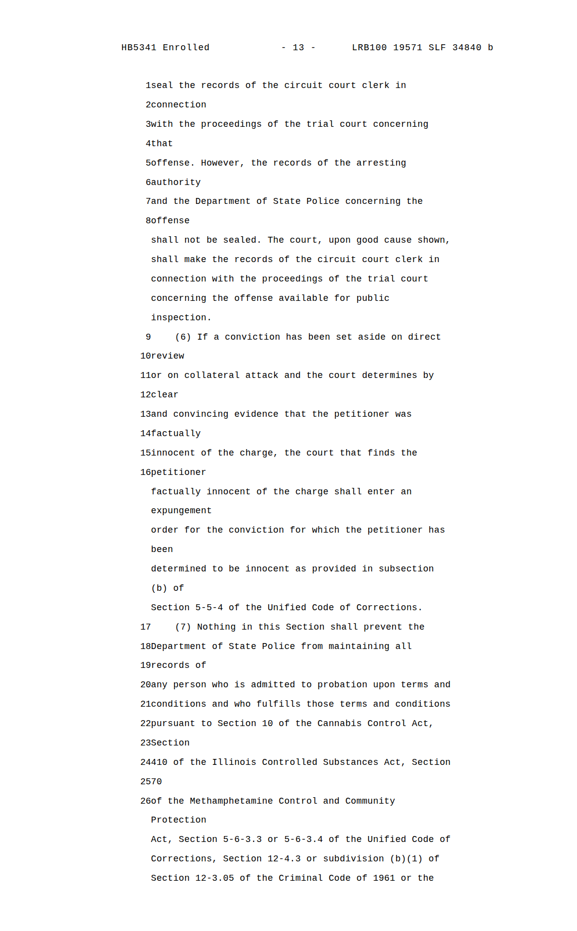HB5341 Enrolled - 13 - LRB100 19571 SLF 34840 b
| 1 2 3 4 5 6 7 8 | seal the records of the circuit court clerk in connection with the proceedings of the trial court concerning that offense. However, the records of the arresting authority and the Department of State Police concerning the offense shall not be sealed. The court, upon good cause shown, shall make the records of the circuit court clerk in connection with the proceedings of the trial court concerning the offense available for public inspection. |
| 9 10 11 12 13 14 15 16 | (6) If a conviction has been set aside on direct review or on collateral attack and the court determines by clear and convincing evidence that the petitioner was factually innocent of the charge, the court that finds the petitioner factually innocent of the charge shall enter an expungement order for the conviction for which the petitioner has been determined to be innocent as provided in subsection (b) of Section 5-5-4 of the Unified Code of Corrections. |
| 17 18 19 20 21 22 23 24 25 26 | (7) Nothing in this Section shall prevent the Department of State Police from maintaining all records of any person who is admitted to probation upon terms and conditions and who fulfills those terms and conditions pursuant to Section 10 of the Cannabis Control Act, Section 410 of the Illinois Controlled Substances Act, Section 70 of the Methamphetamine Control and Community Protection Act, Section 5-6-3.3 or 5-6-3.4 of the Unified Code of Corrections, Section 12-4.3 or subdivision (b)(1) of Section 12-3.05 of the Criminal Code of 1961 or the |